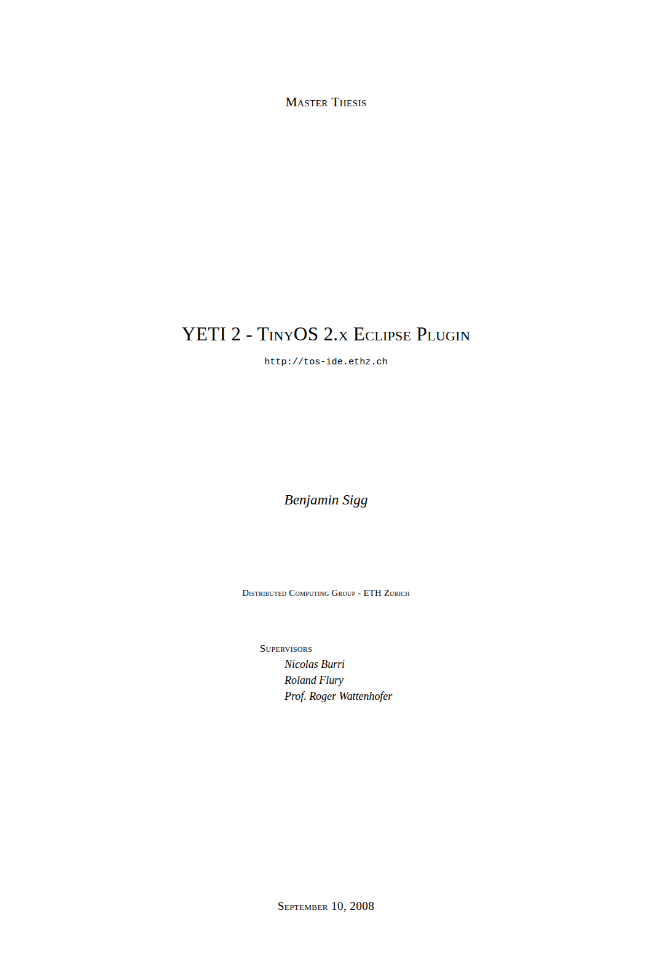Master Thesis
YETI 2 - TinyOS 2.x Eclipse Plugin
http://tos-ide.ethz.ch
Benjamin Sigg
Distributed Computing Group - ETH Zurich
Supervisors
Nicolas Burri
Roland Flury
Prof. Roger Wattenhofer
September 10, 2008